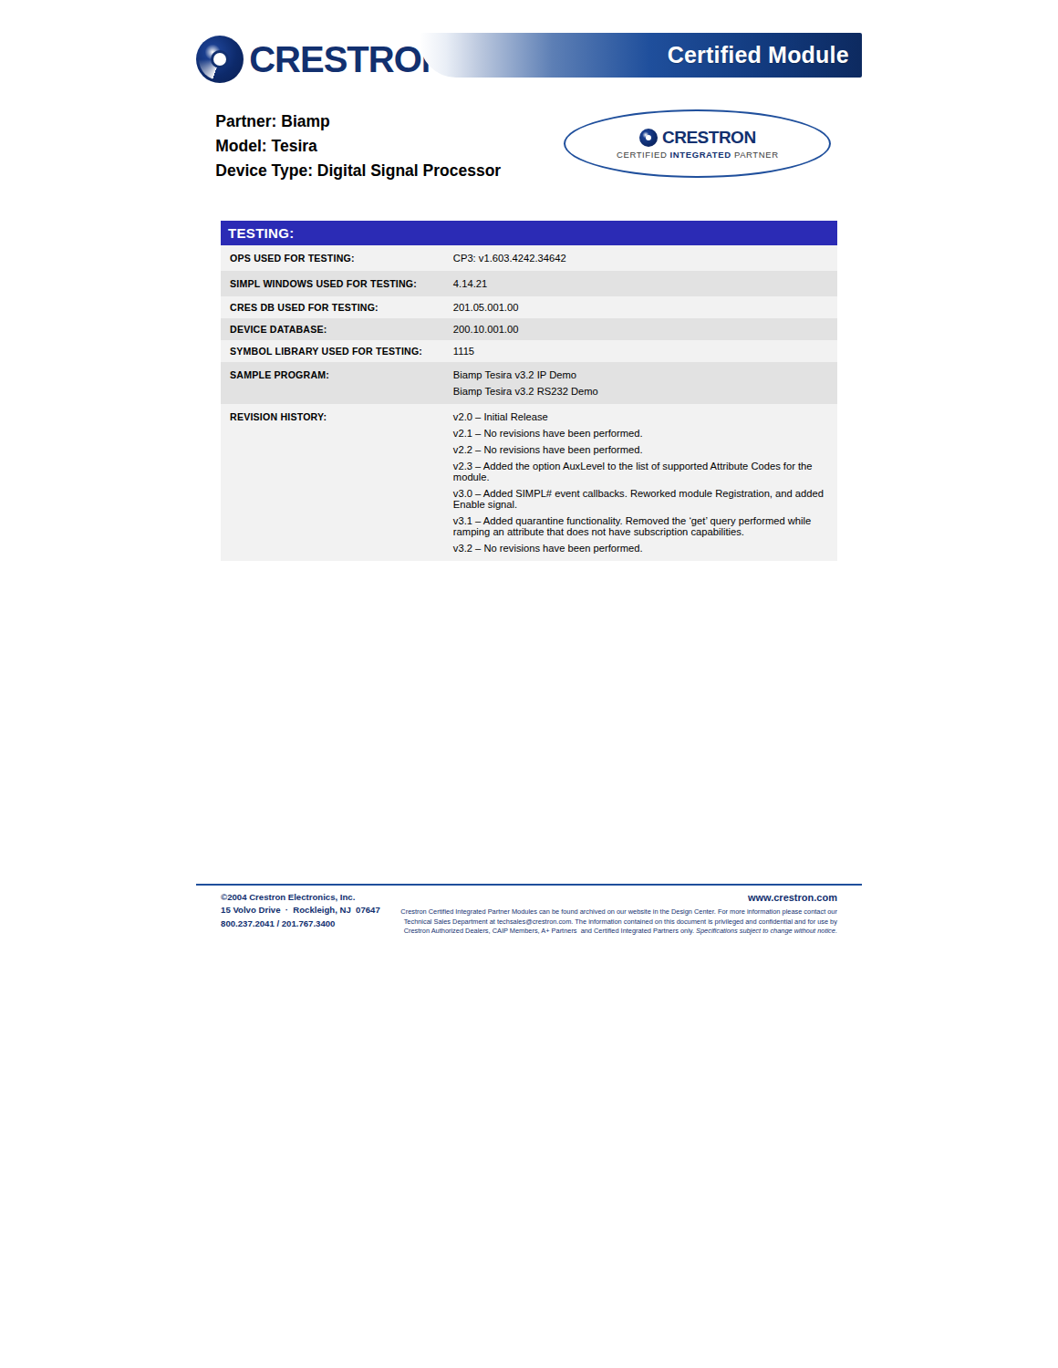CRESTRON™
Certified Module
Partner: Biamp
Model: Tesira
Device Type: Digital Signal Processor
CRESTRON
CERTIFIED INTEGRATED PARTNER
TESTING:
| OPS USED FOR TESTING: | CP3: v1.603.4242.34642 |
| SIMPL WINDOWS USED FOR TESTING: | 4.14.21 |
| CRES DB USED FOR TESTING: | 201.05.001.00 |
| DEVICE DATABASE: | 200.10.001.00 |
| SYMBOL LIBRARY USED FOR TESTING: | 1115 |
| SAMPLE PROGRAM: | Biamp Tesira v3.2 IP Demo Biamp Tesira v3.2 RS232 Demo |
| REVISION HISTORY: | v2.0 – Initial Release v2.1 – No revisions have been performed. v2.2 – No revisions have been performed. v2.3 – Added the option AuxLevel to the list of supported Attribute Codes for the module. v3.0 – Added SIMPL# event callbacks. Reworked module Registration, and added Enable signal. v3.1 – Added quarantine functionality. Removed the ‘get’ query performed while ramping an attribute that does not have subscription capabilities. v3.2 – No revisions have been performed. |
©2004 Crestron Electronics, Inc.
15 Volvo Drive · Rockleigh, NJ 07647
800.237.2041 / 201.767.3400
www.crestron.com
Crestron Certified Integrated Partner Modules can be found archived on our website in the Design Center. For more information please contact our Technical Sales Department at techsales@crestron.com. The information contained on this document is privileged and confidential and for use by Crestron Authorized Dealers, CAIP Members, A+ Partners and Certified Integrated Partners only. Specifications subject to change without notice.